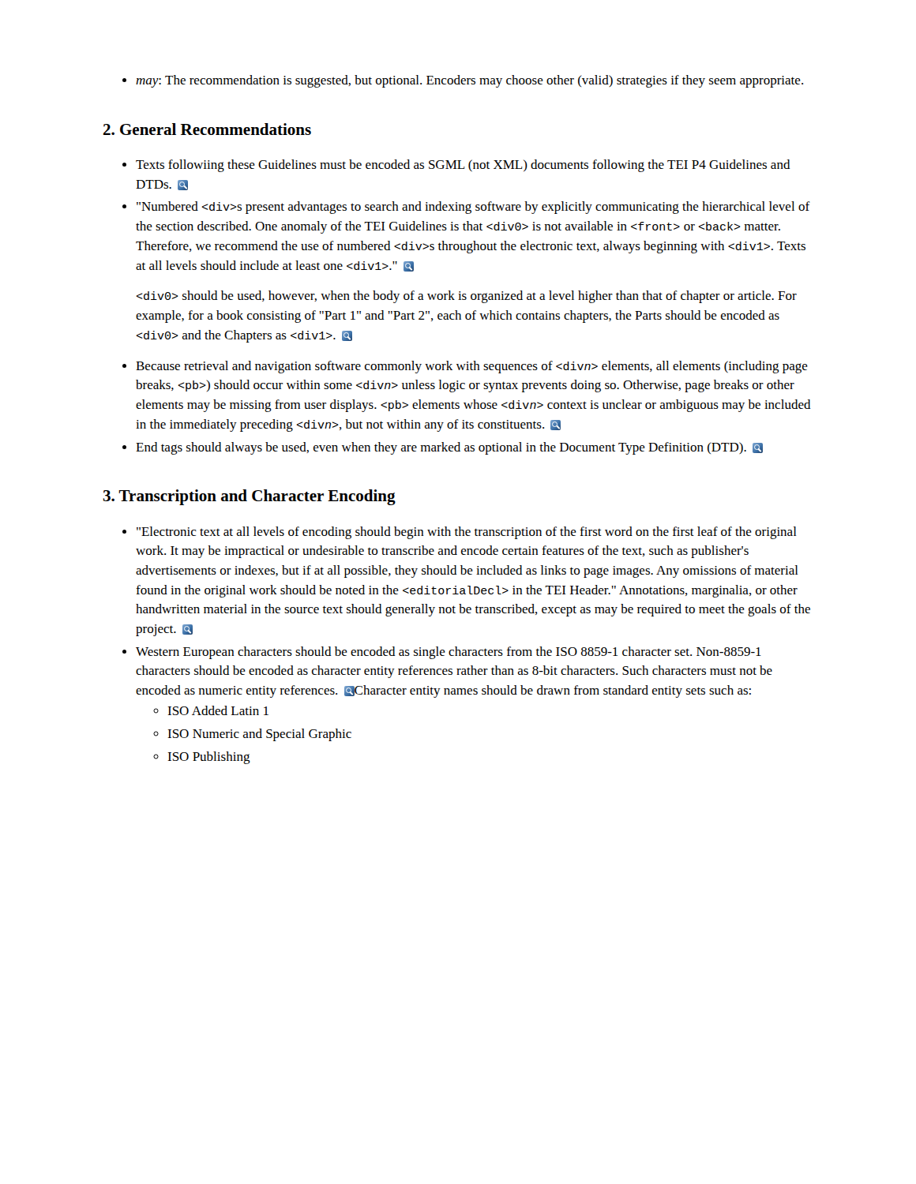may: The recommendation is suggested, but optional. Encoders may choose other (valid) strategies if they seem appropriate.
2. General Recommendations
Texts followiing these Guidelines must be encoded as SGML (not XML) documents following the TEI P4 Guidelines and DTDs.
"Numbered <div>s present advantages to search and indexing software by explicitly communicating the hierarchical level of the section described. One anomaly of the TEI Guidelines is that <div0> is not available in <front> or <back> matter. Therefore, we recommend the use of numbered <div>s throughout the electronic text, always beginning with <div1>. Texts at all levels should include at least one <div1>."
<div0> should be used, however, when the body of a work is organized at a level higher than that of chapter or article. For example, for a book consisting of "Part 1" and "Part 2", each of which contains chapters, the Parts should be encoded as <div0> and the Chapters as <div1>.
Because retrieval and navigation software commonly work with sequences of <divn> elements, all elements (including page breaks, <pb>) should occur within some <divn> unless logic or syntax prevents doing so. Otherwise, page breaks or other elements may be missing from user displays. <pb> elements whose <divn> context is unclear or ambiguous may be included in the immediately preceding <divn>, but not within any of its constituents.
End tags should always be used, even when they are marked as optional in the Document Type Definition (DTD).
3. Transcription and Character Encoding
"Electronic text at all levels of encoding should begin with the transcription of the first word on the first leaf of the original work. It may be impractical or undesirable to transcribe and encode certain features of the text, such as publisher's advertisements or indexes, but if at all possible, they should be included as links to page images. Any omissions of material found in the original work should be noted in the <editorialDecl> in the TEI Header." Annotations, marginalia, or other handwritten material in the source text should generally not be transcribed, except as may be required to meet the goals of the project.
Western European characters should be encoded as single characters from the ISO 8859-1 character set. Non-8859-1 characters should be encoded as character entity references rather than as 8-bit characters. Such characters must not be encoded as numeric entity references. Character entity names should be drawn from standard entity sets such as:
ISO Added Latin 1
ISO Numeric and Special Graphic
ISO Publishing